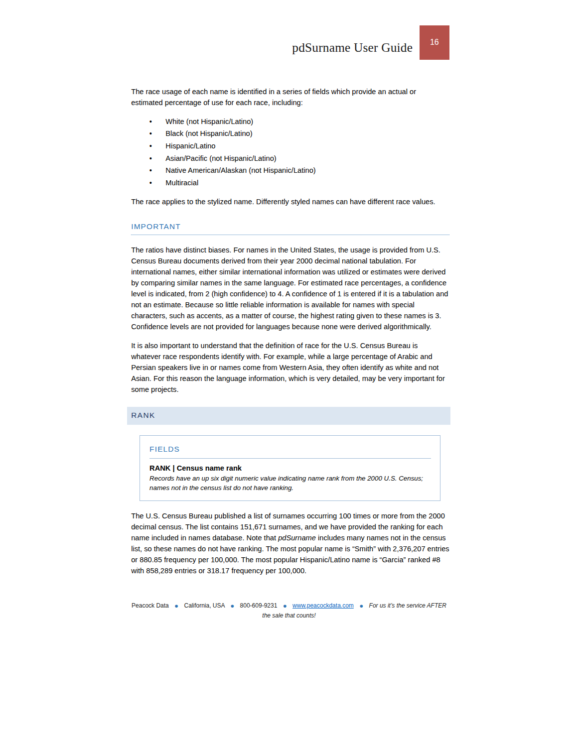pdSurname User Guide
16
The race usage of each name is identified in a series of fields which provide an actual or estimated percentage of use for each race, including:
White (not Hispanic/Latino)
Black (not Hispanic/Latino)
Hispanic/Latino
Asian/Pacific (not Hispanic/Latino)
Native American/Alaskan (not Hispanic/Latino)
Multiracial
The race applies to the stylized name. Differently styled names can have different race values.
IMPORTANT
The ratios have distinct biases. For names in the United States, the usage is provided from U.S. Census Bureau documents derived from their year 2000 decimal national tabulation. For international names, either similar international information was utilized or estimates were derived by comparing similar names in the same language. For estimated race percentages, a confidence level is indicated, from 2 (high confidence) to 4. A confidence of 1 is entered if it is a tabulation and not an estimate. Because so little reliable information is available for names with special characters, such as accents, as a matter of course, the highest rating given to these names is 3. Confidence levels are not provided for languages because none were derived algorithmically.
It is also important to understand that the definition of race for the U.S. Census Bureau is whatever race respondents identify with. For example, while a large percentage of Arabic and Persian speakers live in or names come from Western Asia, they often identify as white and not Asian. For this reason the language information, which is very detailed, may be very important for some projects.
RANK
FIELDS
RANK | Census name rank
Records have an up six digit numeric value indicating name rank from the 2000 U.S. Census; names not in the census list do not have ranking.
The U.S. Census Bureau published a list of surnames occurring 100 times or more from the 2000 decimal census. The list contains 151,671 surnames, and we have provided the ranking for each name included in names database. Note that pdSurname includes many names not in the census list, so these names do not have ranking. The most popular name is “Smith” with 2,376,207 entries or 880.85 frequency per 100,000. The most popular Hispanic/Latino name is “Garcia” ranked #8 with 858,289 entries or 318.17 frequency per 100,000.
Peacock Data ● California, USA ● 800-609-9231 ● www.peacockdata.com ● For us it’s the service AFTER the sale that counts!